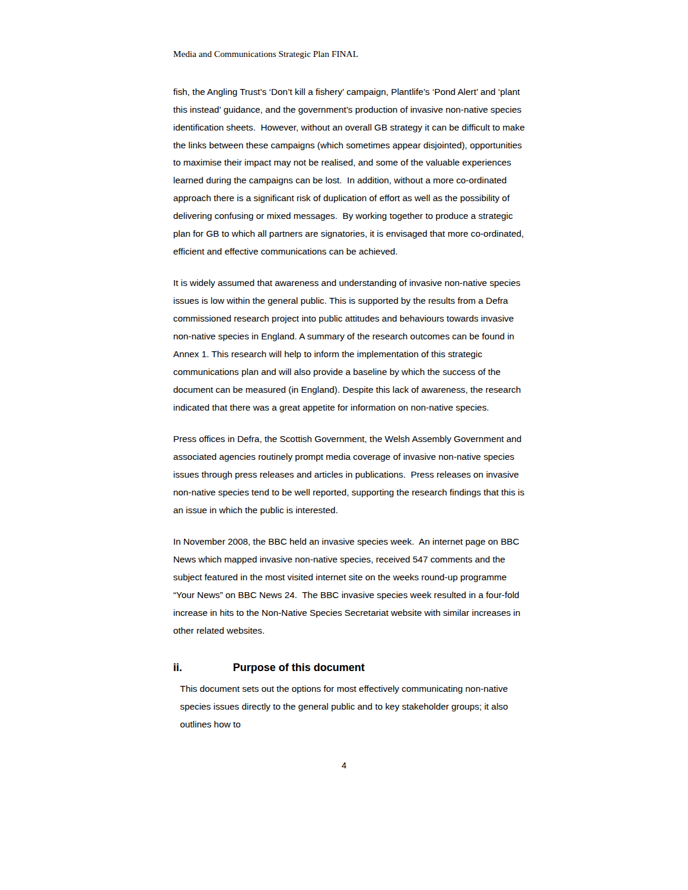Media and Communications Strategic Plan FINAL
fish, the Angling Trust’s ‘Don’t kill a fishery’ campaign, Plantlife’s ‘Pond Alert’ and ‘plant this instead’ guidance, and the government’s production of invasive non-native species identification sheets. However, without an overall GB strategy it can be difficult to make the links between these campaigns (which sometimes appear disjointed), opportunities to maximise their impact may not be realised, and some of the valuable experiences learned during the campaigns can be lost. In addition, without a more co-ordinated approach there is a significant risk of duplication of effort as well as the possibility of delivering confusing or mixed messages. By working together to produce a strategic plan for GB to which all partners are signatories, it is envisaged that more co-ordinated, efficient and effective communications can be achieved.
It is widely assumed that awareness and understanding of invasive non-native species issues is low within the general public. This is supported by the results from a Defra commissioned research project into public attitudes and behaviours towards invasive non-native species in England. A summary of the research outcomes can be found in Annex 1. This research will help to inform the implementation of this strategic communications plan and will also provide a baseline by which the success of the document can be measured (in England). Despite this lack of awareness, the research indicated that there was a great appetite for information on non-native species.
Press offices in Defra, the Scottish Government, the Welsh Assembly Government and associated agencies routinely prompt media coverage of invasive non-native species issues through press releases and articles in publications. Press releases on invasive non-native species tend to be well reported, supporting the research findings that this is an issue in which the public is interested.
In November 2008, the BBC held an invasive species week. An internet page on BBC News which mapped invasive non-native species, received 547 comments and the subject featured in the most visited internet site on the weeks round-up programme “Your News” on BBC News 24. The BBC invasive species week resulted in a four-fold increase in hits to the Non-Native Species Secretariat website with similar increases in other related websites.
ii. Purpose of this document
This document sets out the options for most effectively communicating non-native species issues directly to the general public and to key stakeholder groups; it also outlines how to
4